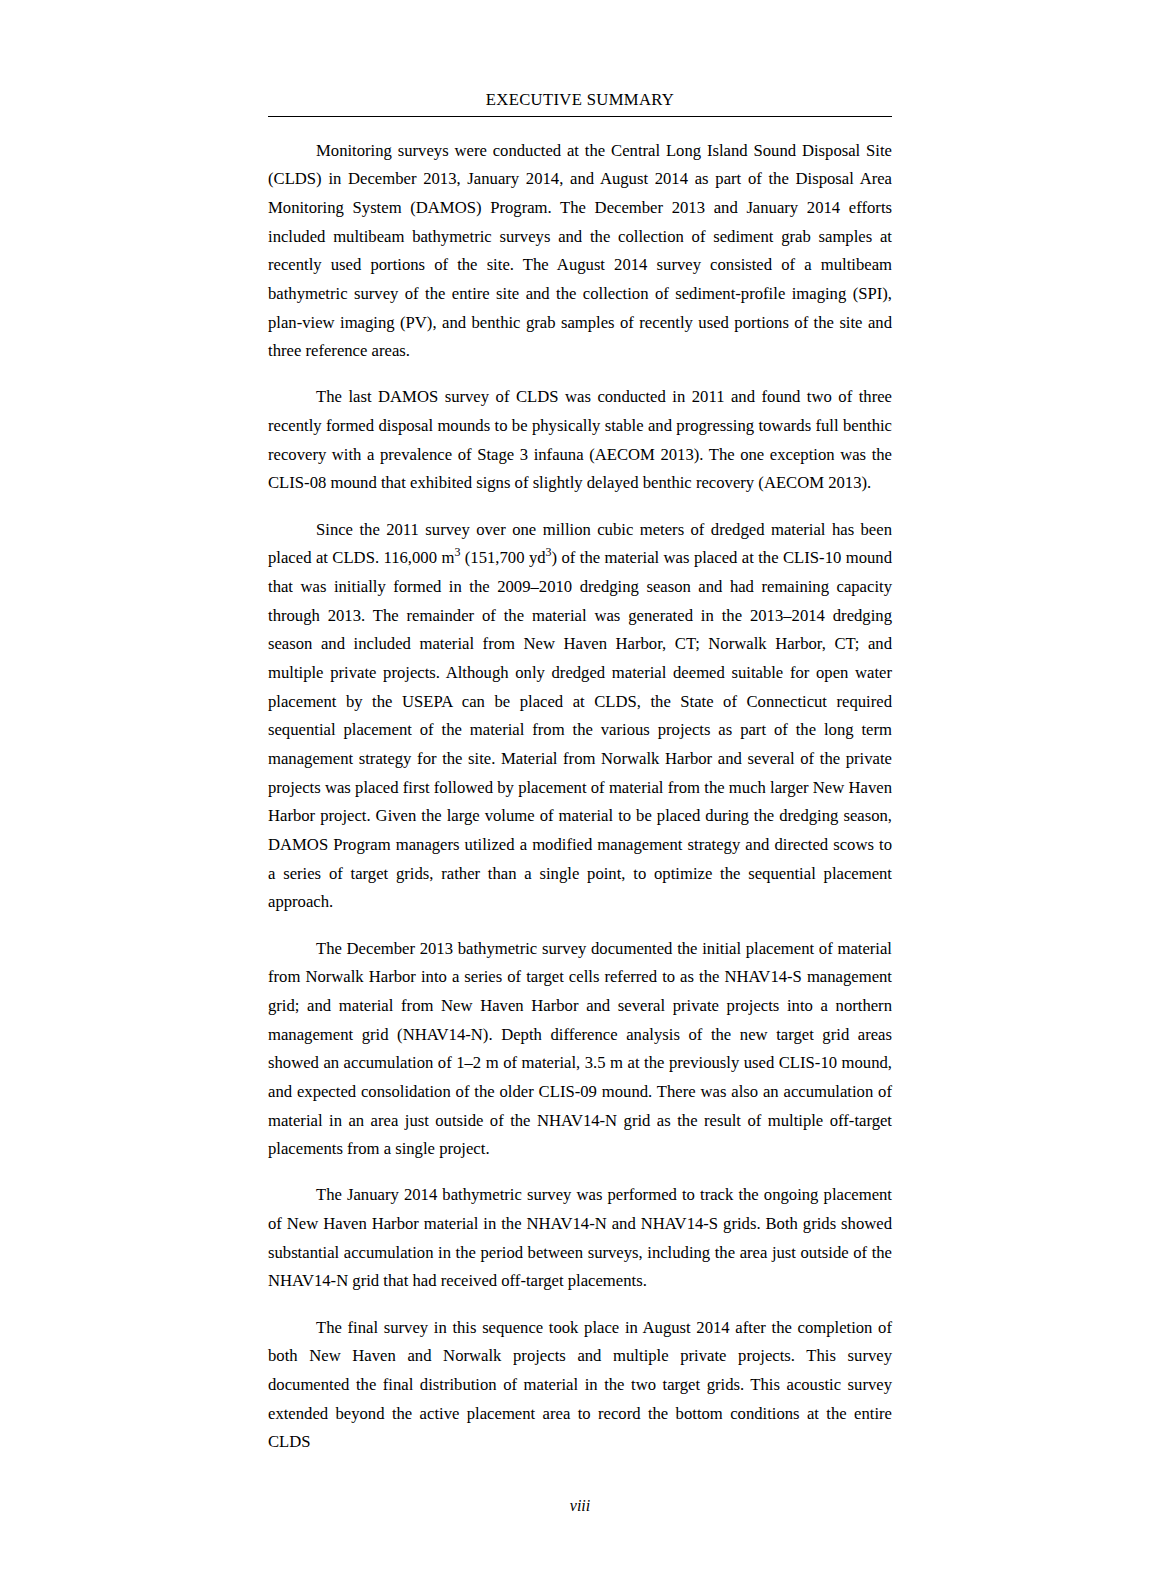EXECUTIVE SUMMARY
Monitoring surveys were conducted at the Central Long Island Sound Disposal Site (CLDS) in December 2013, January 2014, and August 2014 as part of the Disposal Area Monitoring System (DAMOS) Program. The December 2013 and January 2014 efforts included multibeam bathymetric surveys and the collection of sediment grab samples at recently used portions of the site. The August 2014 survey consisted of a multibeam bathymetric survey of the entire site and the collection of sediment-profile imaging (SPI), plan-view imaging (PV), and benthic grab samples of recently used portions of the site and three reference areas.
The last DAMOS survey of CLDS was conducted in 2011 and found two of three recently formed disposal mounds to be physically stable and progressing towards full benthic recovery with a prevalence of Stage 3 infauna (AECOM 2013). The one exception was the CLIS-08 mound that exhibited signs of slightly delayed benthic recovery (AECOM 2013).
Since the 2011 survey over one million cubic meters of dredged material has been placed at CLDS. 116,000 m3 (151,700 yd3) of the material was placed at the CLIS-10 mound that was initially formed in the 2009–2010 dredging season and had remaining capacity through 2013. The remainder of the material was generated in the 2013–2014 dredging season and included material from New Haven Harbor, CT; Norwalk Harbor, CT; and multiple private projects. Although only dredged material deemed suitable for open water placement by the USEPA can be placed at CLDS, the State of Connecticut required sequential placement of the material from the various projects as part of the long term management strategy for the site. Material from Norwalk Harbor and several of the private projects was placed first followed by placement of material from the much larger New Haven Harbor project. Given the large volume of material to be placed during the dredging season, DAMOS Program managers utilized a modified management strategy and directed scows to a series of target grids, rather than a single point, to optimize the sequential placement approach.
The December 2013 bathymetric survey documented the initial placement of material from Norwalk Harbor into a series of target cells referred to as the NHAV14-S management grid; and material from New Haven Harbor and several private projects into a northern management grid (NHAV14-N). Depth difference analysis of the new target grid areas showed an accumulation of 1–2 m of material, 3.5 m at the previously used CLIS-10 mound, and expected consolidation of the older CLIS-09 mound. There was also an accumulation of material in an area just outside of the NHAV14-N grid as the result of multiple off-target placements from a single project.
The January 2014 bathymetric survey was performed to track the ongoing placement of New Haven Harbor material in the NHAV14-N and NHAV14-S grids. Both grids showed substantial accumulation in the period between surveys, including the area just outside of the NHAV14-N grid that had received off-target placements.
The final survey in this sequence took place in August 2014 after the completion of both New Haven and Norwalk projects and multiple private projects. This survey documented the final distribution of material in the two target grids. This acoustic survey extended beyond the active placement area to record the bottom conditions at the entire CLDS
viii